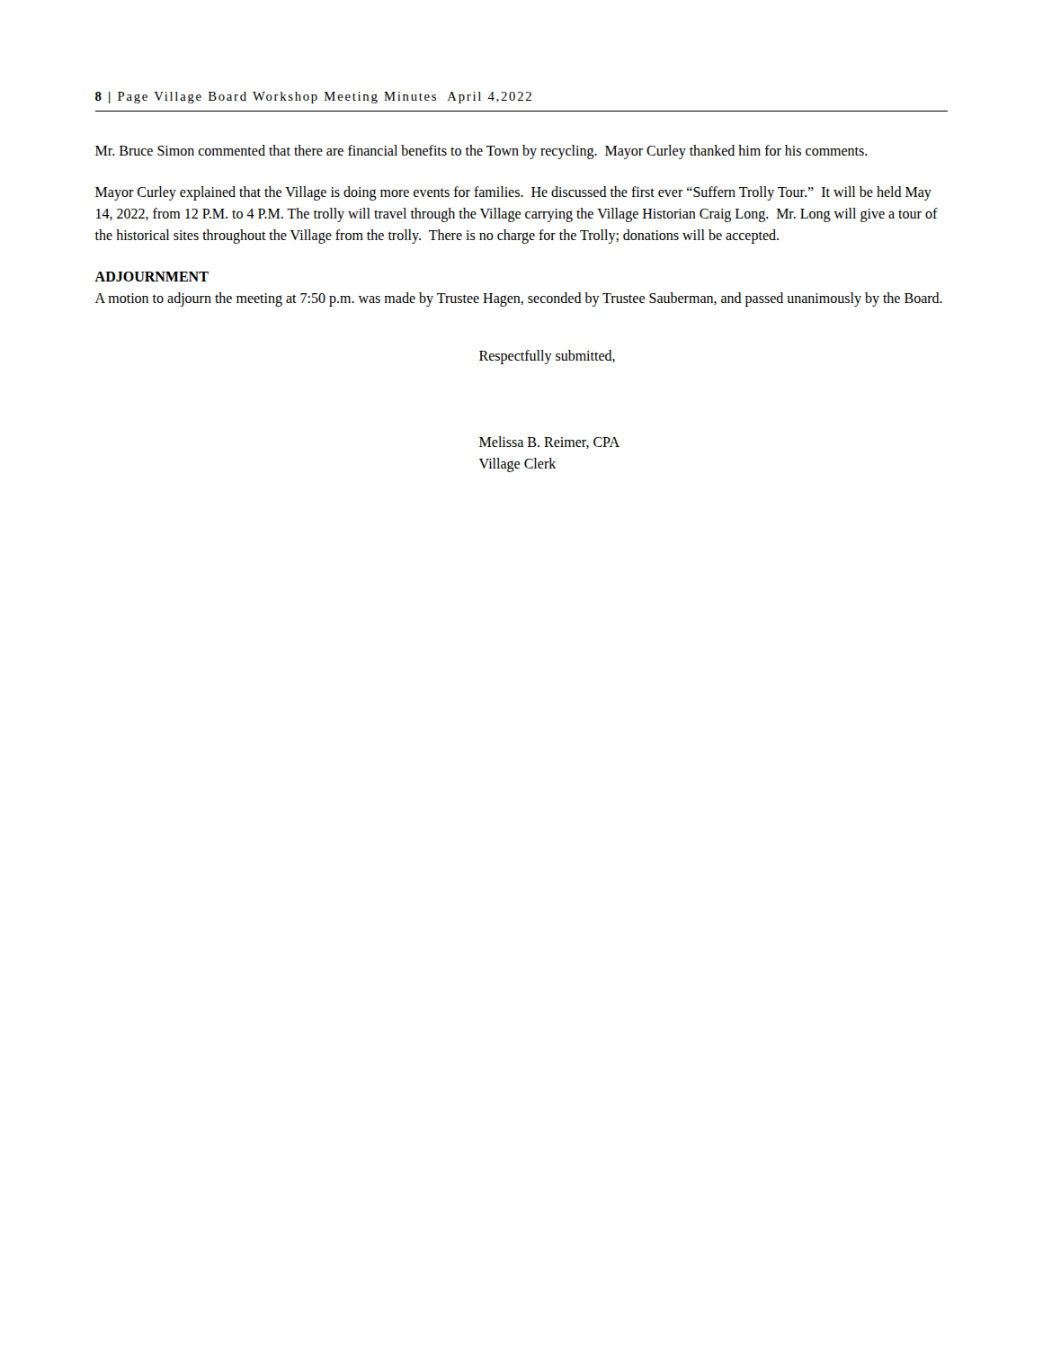8 | Page Village Board Workshop Meeting Minutes April 4,2022
Mr. Bruce Simon commented that there are financial benefits to the Town by recycling. Mayor Curley thanked him for his comments.
Mayor Curley explained that the Village is doing more events for families. He discussed the first ever “Suffern Trolly Tour.” It will be held May 14, 2022, from 12 P.M. to 4 P.M. The trolly will travel through the Village carrying the Village Historian Craig Long. Mr. Long will give a tour of the historical sites throughout the Village from the trolly. There is no charge for the Trolly; donations will be accepted.
Adjournment
A motion to adjourn the meeting at 7:50 p.m. was made by Trustee Hagen, seconded by Trustee Sauberman, and passed unanimously by the Board.
Respectfully submitted,
Melissa B. Reimer, CPA
Village Clerk